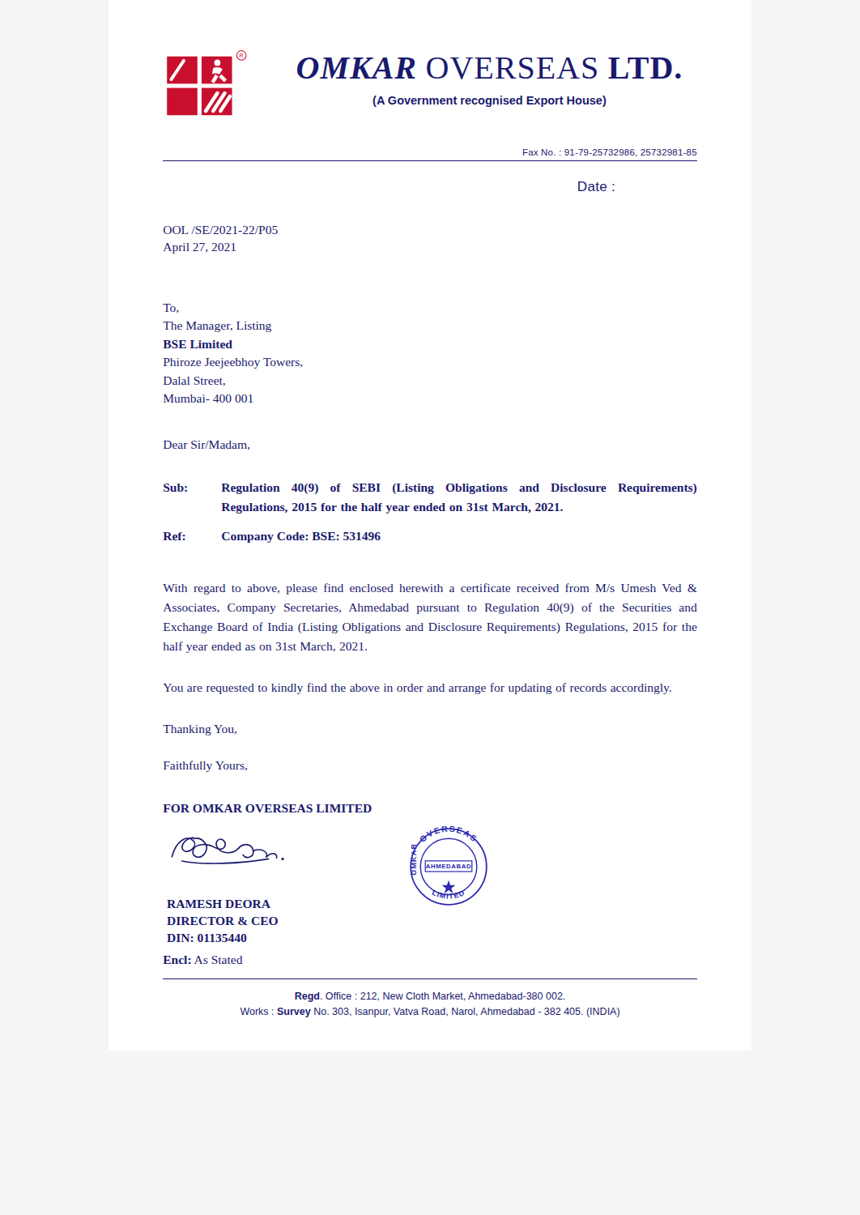R
OMKAR OVERSEAS LTD.
(A Government recognised Export House)
Fax No. : 91-79-25732986, 25732981-85
Date :
OOL /SE/2021-22/P05
April 27, 2021
To,
The Manager, Listing
BSE Limited
Phiroze Jeejeebhoy Towers,
Dalal Street,
Mumbai- 400 001
Dear Sir/Madam,
| Sub: | Regulation 40(9) of SEBI (Listing Obligations and Disclosure Requirements) Regulations, 2015 for the half year ended on 31st March, 2021. |
| Ref: | Company Code: BSE: 531496 |
With regard to above, please find enclosed herewith a certificate received from M/s Umesh Ved & Associates, Company Secretaries, Ahmedabad pursuant to Regulation 40(9) of the Securities and Exchange Board of India (Listing Obligations and Disclosure Requirements) Regulations, 2015 for the half year ended as on 31st March, 2021.
You are requested to kindly find the above in order and arrange for updating of records accordingly.
Thanking You,
Faithfully Yours,
FOR OMKAR OVERSEAS LIMITED
OVERSEAS LIMITED OMKAR AHMEDABAD
RAMESH DEORA
DIRECTOR & CEO
DIN: 01135440
Encl: As Stated
Regd. Office : 212, New Cloth Market, Ahmedabad-380 002.
Works : Survey No. 303, Isanpur, Vatva Road, Narol, Ahmedabad - 382 405. (INDIA)